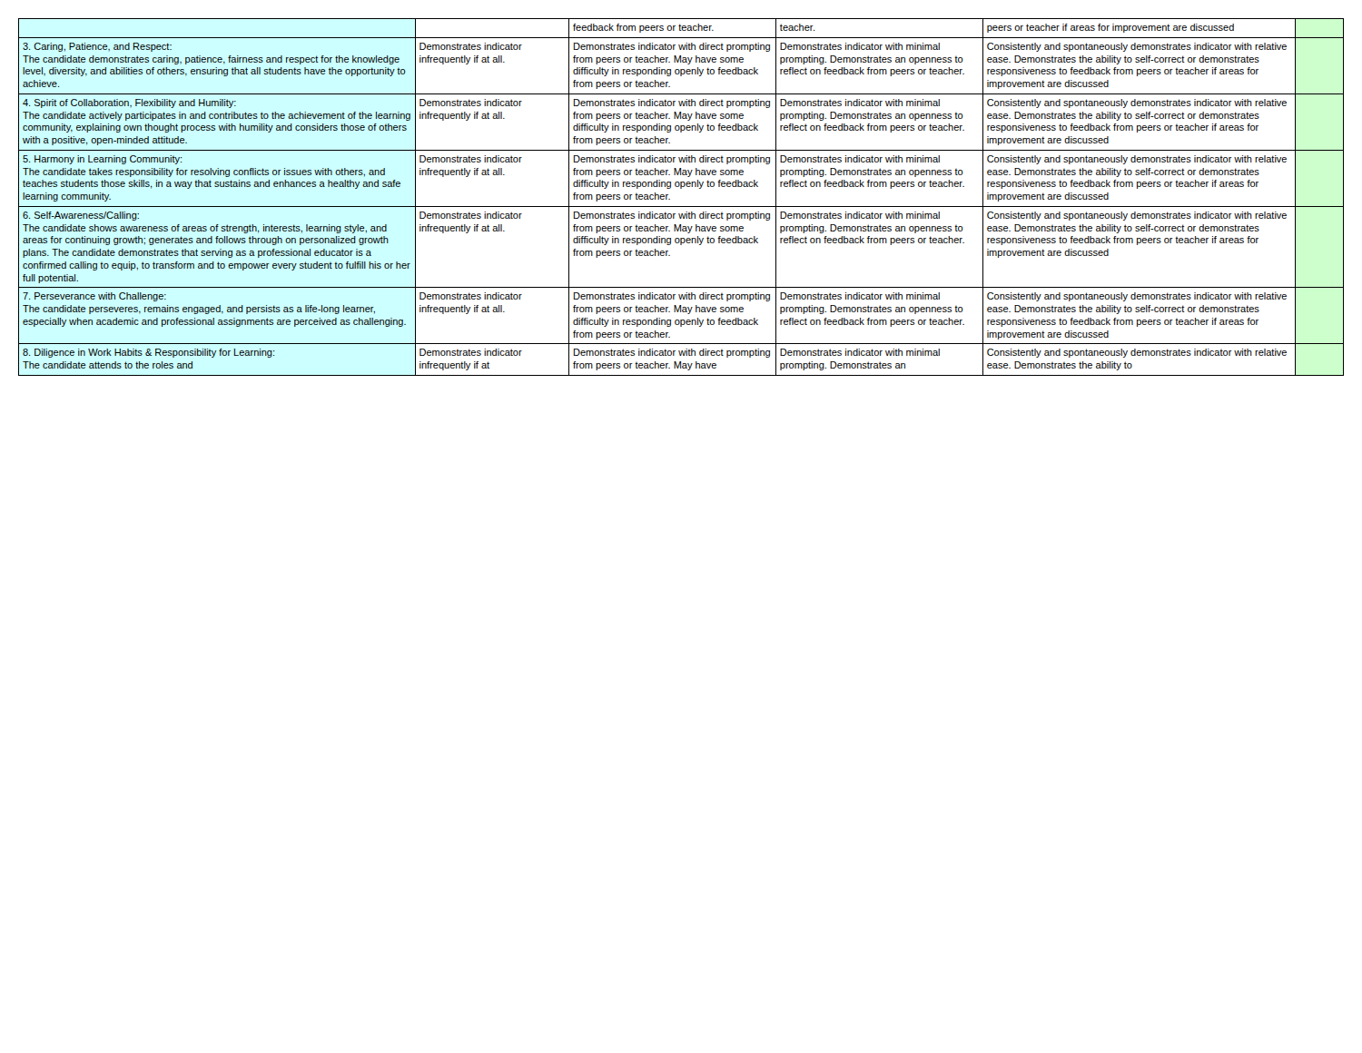| | | feedback from peers or teacher. | teacher. | peers or teacher if areas for improvement are discussed | |
| 3. Caring, Patience, and Respect: The candidate demonstrates caring, patience, fairness and respect for the knowledge level, diversity, and abilities of others, ensuring that all students have the opportunity to achieve. | Demonstrates indicator infrequently if at all. | Demonstrates indicator with direct prompting from peers or teacher. May have some difficulty in responding openly to feedback from peers or teacher. | Demonstrates indicator with minimal prompting. Demonstrates an openness to reflect on feedback from peers or teacher. | Consistently and spontaneously demonstrates indicator with relative ease. Demonstrates the ability to self-correct or demonstrates responsiveness to feedback from peers or teacher if areas for improvement are discussed | |
| 4. Spirit of Collaboration, Flexibility and Humility: The candidate actively participates in and contributes to the achievement of the learning community, explaining own thought process with humility and considers those of others with a positive, open-minded attitude. | Demonstrates indicator infrequently if at all. | Demonstrates indicator with direct prompting from peers or teacher. May have some difficulty in responding openly to feedback from peers or teacher. | Demonstrates indicator with minimal prompting. Demonstrates an openness to reflect on feedback from peers or teacher. | Consistently and spontaneously demonstrates indicator with relative ease. Demonstrates the ability to self-correct or demonstrates responsiveness to feedback from peers or teacher if areas for improvement are discussed | |
| 5. Harmony in Learning Community: The candidate takes responsibility for resolving conflicts or issues with others, and teaches students those skills, in a way that sustains and enhances a healthy and safe learning community. | Demonstrates indicator infrequently if at all. | Demonstrates indicator with direct prompting from peers or teacher. May have some difficulty in responding openly to feedback from peers or teacher. | Demonstrates indicator with minimal prompting. Demonstrates an openness to reflect on feedback from peers or teacher. | Consistently and spontaneously demonstrates indicator with relative ease. Demonstrates the ability to self-correct or demonstrates responsiveness to feedback from peers or teacher if areas for improvement are discussed | |
| 6. Self-Awareness/Calling: The candidate shows awareness of areas of strength, interests, learning style, and areas for continuing growth; generates and follows through on personalized growth plans. The candidate demonstrates that serving as a professional educator is a confirmed calling to equip, to transform and to empower every student to fulfill his or her full potential. | Demonstrates indicator infrequently if at all. | Demonstrates indicator with direct prompting from peers or teacher. May have some difficulty in responding openly to feedback from peers or teacher. | Demonstrates indicator with minimal prompting. Demonstrates an openness to reflect on feedback from peers or teacher. | Consistently and spontaneously demonstrates indicator with relative ease. Demonstrates the ability to self-correct or demonstrates responsiveness to feedback from peers or teacher if areas for improvement are discussed | |
| 7. Perseverance with Challenge: The candidate perseveres, remains engaged, and persists as a life-long learner, especially when academic and professional assignments are perceived as challenging. | Demonstrates indicator infrequently if at all. | Demonstrates indicator with direct prompting from peers or teacher. May have some difficulty in responding openly to feedback from peers or teacher. | Demonstrates indicator with minimal prompting. Demonstrates an openness to reflect on feedback from peers or teacher. | Consistently and spontaneously demonstrates indicator with relative ease. Demonstrates the ability to self-correct or demonstrates responsiveness to feedback from peers or teacher if areas for improvement are discussed | |
| 8. Diligence in Work Habits & Responsibility for Learning: The candidate attends to the roles and | Demonstrates indicator infrequently if at | Demonstrates indicator with direct prompting from peers or teacher. May have | Demonstrates indicator with minimal prompting. Demonstrates an | Consistently and spontaneously demonstrates indicator with relative ease. Demonstrates the ability to | |